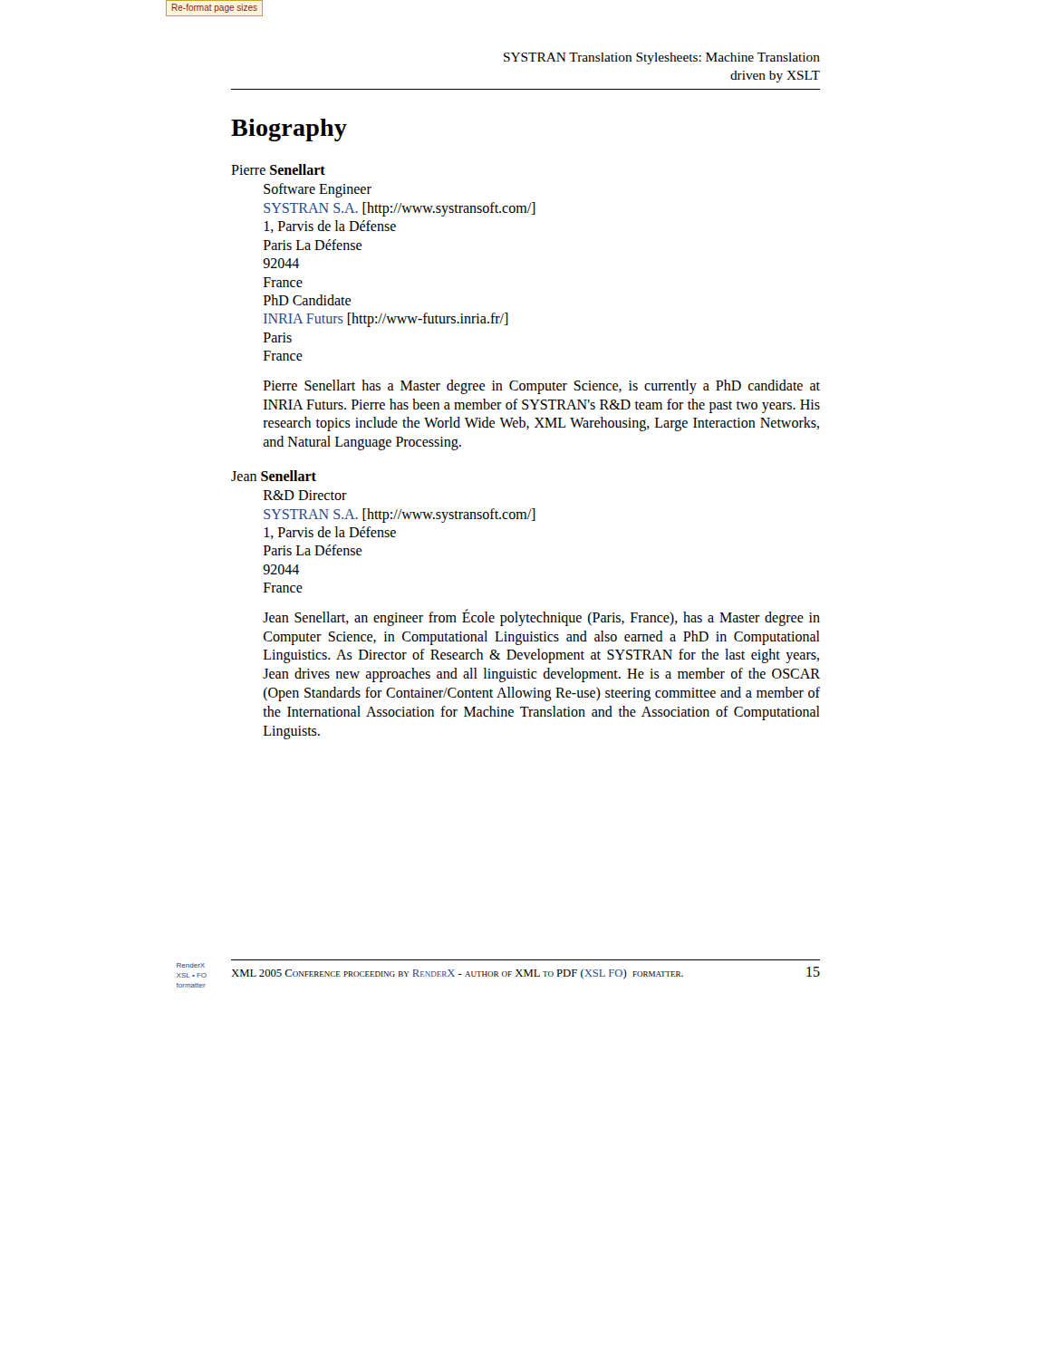Re-format page sizes
RenderX
XSL • FO
formatter
SYSTRAN Translation Stylesheets: Machine Translation
driven by XSLT
Biography
Pierre Senellart
Software Engineer
SYSTRAN S.A. [http://www.systransoft.com/]
1, Parvis de la Défense
Paris La Défense
92044
France
PhD Candidate
INRIA Futurs [http://www-futurs.inria.fr/]
Paris
France
Pierre Senellart has a Master degree in Computer Science, is currently a PhD candidate at INRIA Futurs. Pierre has been a member of SYSTRAN's R&D team for the past two years. His research topics include the World Wide Web, XML Warehousing, Large Interaction Networks, and Natural Language Processing.
Jean Senellart
R&D Director
SYSTRAN S.A. [http://www.systransoft.com/]
1, Parvis de la Défense
Paris La Défense
92044
France
Jean Senellart, an engineer from École polytechnique (Paris, France), has a Master degree in Computer Science, in Computational Linguistics and also earned a PhD in Computational Linguistics. As Director of Research & Development at SYSTRAN for the last eight years, Jean drives new approaches and all linguistic development. He is a member of the OSCAR (Open Standards for Container/Content Allowing Re-use) steering committee and a member of the International Association for Machine Translation and the Association of Computational Linguists.
XML 2005 Conference proceeding by RenderX - author of XML to PDF (XSL FO) formatter.
15